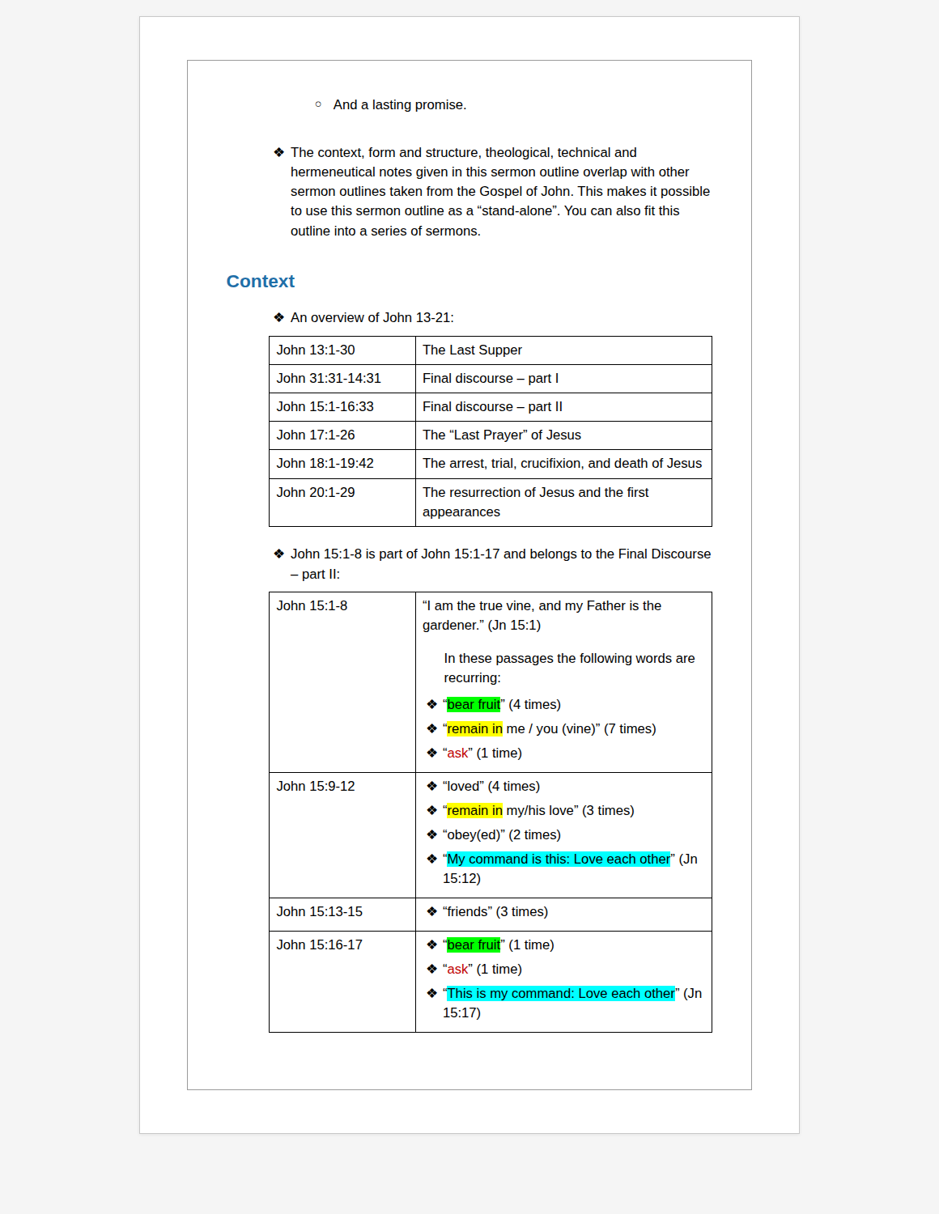And a lasting promise.
The context, form and structure, theological, technical and hermeneutical notes given in this sermon outline overlap with other sermon outlines taken from the Gospel of John. This makes it possible to use this sermon outline as a “stand-alone”. You can also fit this outline into a series of sermons.
Context
An overview of John 13-21:
| John 13:1-30 | The Last Supper |
| John 31:31-14:31 | Final discourse – part I |
| John 15:1-16:33 | Final discourse – part II |
| John 17:1-26 | The “Last Prayer” of Jesus |
| John 18:1-19:42 | The arrest, trial, crucifixion, and death of Jesus |
| John 20:1-29 | The resurrection of Jesus and the first appearances |
John 15:1-8 is part of John 15:1-17 and belongs to the Final Discourse – part II:
| John 15:1-8 | “I am the true vine, and my Father is the gardener.” (Jn 15:1) In these passages the following words are recurring: “ bear fruit ” (4 times) “ remain in me / you (vine)” (7 times) “ ask ” (1 time) |
| John 15:9-12 | “loved” (4 times) “ remain in my/his love” (3 times) “obey(ed)” (2 times) “ My command is this: Love each other ” (Jn 15:12) |
| John 15:13-15 | “friends” (3 times) |
| John 15:16-17 | “ bear fruit ” (1 time) “ ask ” (1 time) “ This is my command: Love each other ” (Jn 15:17) |